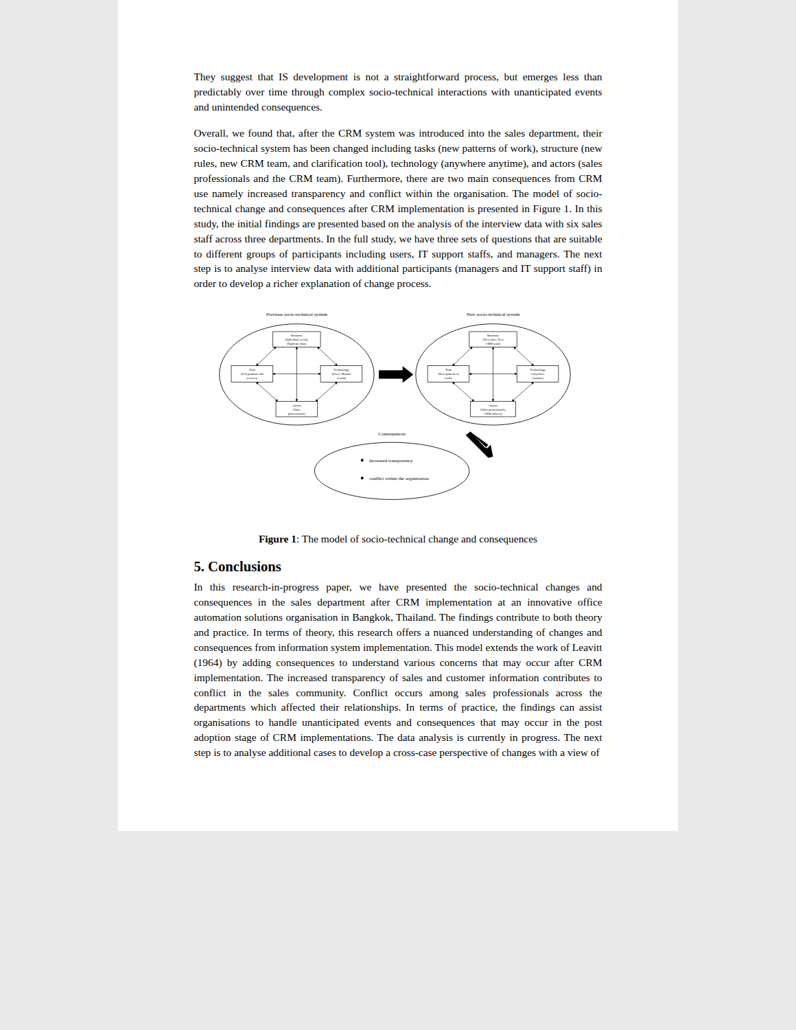They suggest that IS development is not a straightforward process, but emerges less than predictably over time through complex socio-technical interactions with unanticipated events and unintended consequences.
Overall, we found that, after the CRM system was introduced into the sales department, their socio-technical system has been changed including tasks (new patterns of work), structure (new rules, new CRM team, and clarification tool), technology (anywhere anytime), and actors (sales professionals and the CRM team). Furthermore, there are two main consequences from CRM use namely increased transparency and conflict within the organisation. The model of socio-technical change and consequences after CRM implementation is presented in Figure 1. In this study, the initial findings are presented based on the analysis of the interview data with six sales staff across three departments. In the full study, we have three sets of questions that are suitable to different groups of participants including users, IT support staffs, and managers. The next step is to analyse interview data with additional participants (managers and IT support staff) in order to develop a richer explanation of change process.
Previous socio-technical system New socio-technical system Structure (Individual record, Duplicate data) Task (Sell products and services) Technology (Excel, Manual record) Actors (Sales professionals) Structure (New rules, New CRM team) Task (New patterns of work) Technology (Anywhere Anytime) Actors (Sales professionals, CRM officers) Consequences increased transparency conflict within the organisation
Figure 1: The model of socio-technical change and consequences
5. Conclusions
In this research-in-progress paper, we have presented the socio-technical changes and consequences in the sales department after CRM implementation at an innovative office automation solutions organisation in Bangkok, Thailand. The findings contribute to both theory and practice. In terms of theory, this research offers a nuanced understanding of changes and consequences from information system implementation. This model extends the work of Leavitt (1964) by adding consequences to understand various concerns that may occur after CRM implementation. The increased transparency of sales and customer information contributes to conflict in the sales community. Conflict occurs among sales professionals across the departments which affected their relationships. In terms of practice, the findings can assist organisations to handle unanticipated events and consequences that may occur in the post adoption stage of CRM implementations. The data analysis is currently in progress. The next step is to analyse additional cases to develop a cross-case perspective of changes with a view of